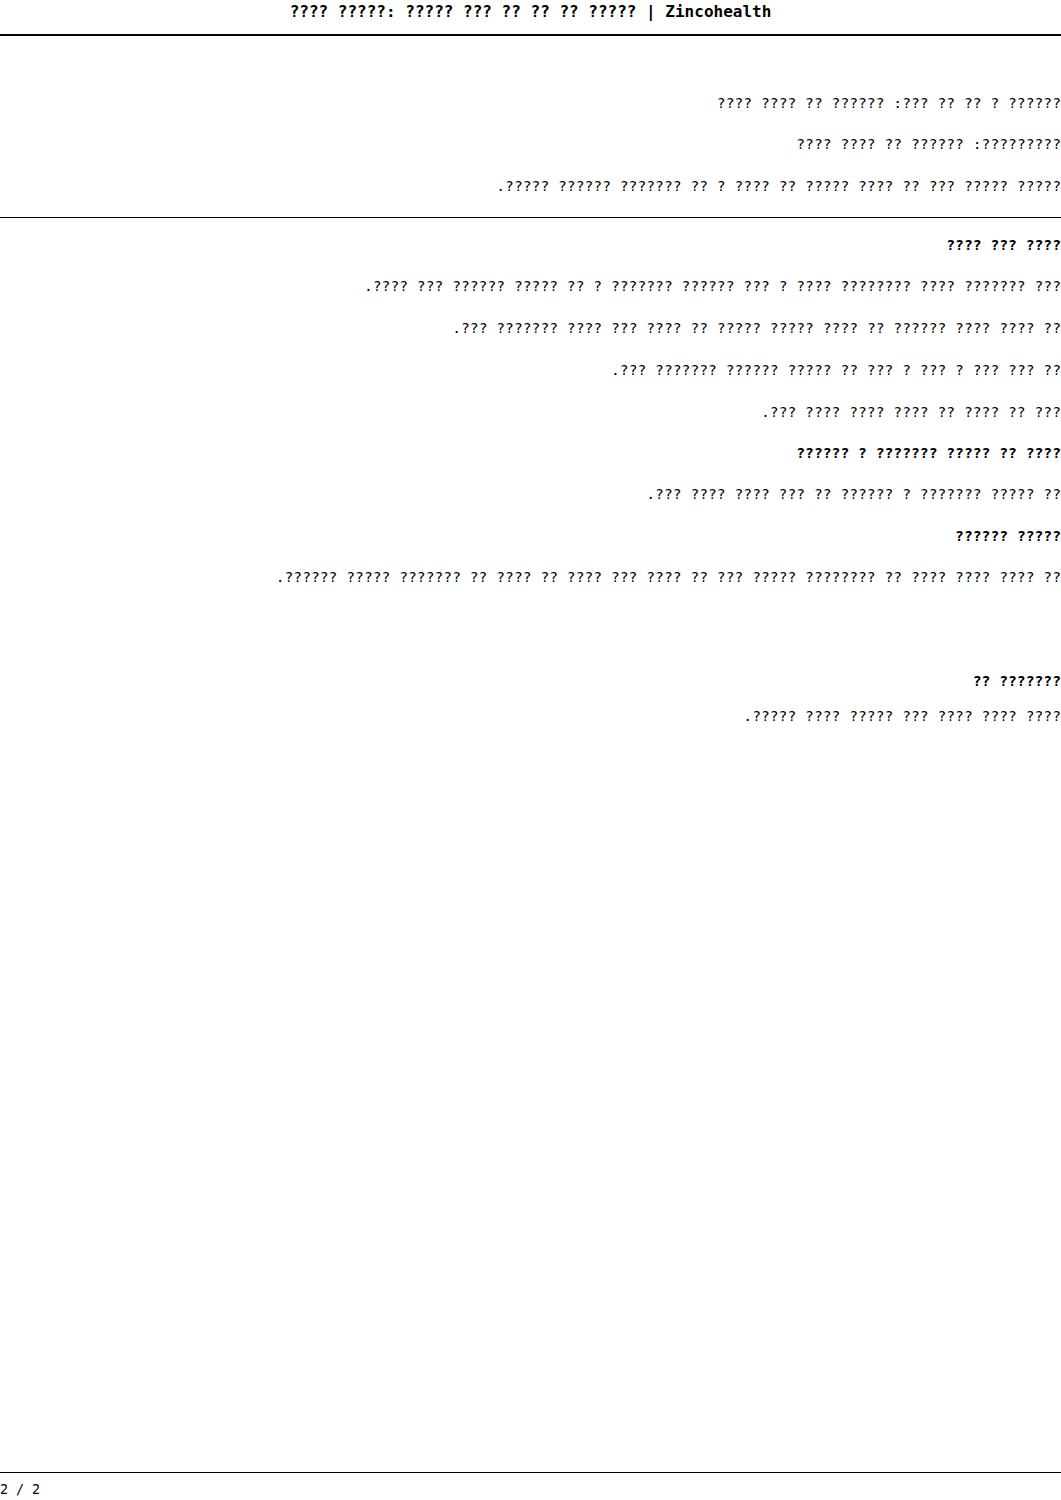???? ?????: ????? ??? ?? ?? ?? ????? | Zincohealth
?????? ? ?? ?? ???: ?????? ?? ???? ????
?????????: ?????? ?? ???? ????
????? ????? ??? ?? ???? ????? ?? ???? ? ?? ??????? ?????? ?????.
???? ??? ????
??? ??????? ???? ???????? ???? ? ??? ?????? ??????? ? ?? ????? ?????? ??? ????.
?? ???? ???? ?????? ?? ???? ????? ????? ?? ???? ??? ???? ??????? ???.
?? ??? ??? ? ??? ? ??? ?? ????? ?????? ??????? ???.
??? ?? ???? ?? ???? ???? ???? ???.
???? ?? ????? ??????? ? ??????
?? ????? ??????? ? ?????? ?? ??? ???? ???? ???.
????? ??????
?? ???? ???? ???? ?? ???????? ????? ??? ?? ???? ??? ???? ?? ???? ?? ??????? ????? ??????.
??????? ??
???? ???? ???? ??? ????? ???? ?????.
2 / 2